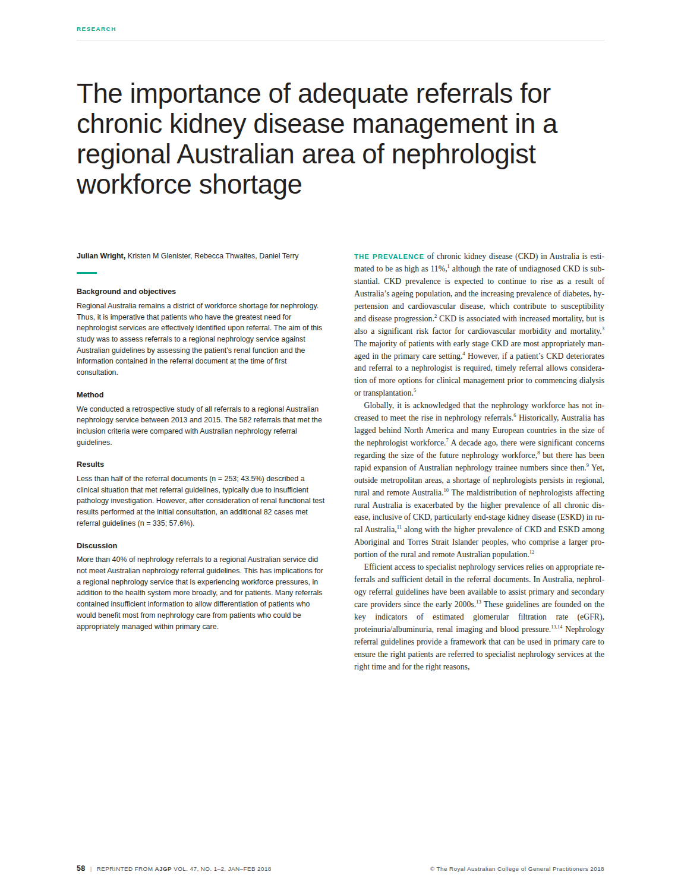Research
The importance of adequate referrals for chronic kidney disease management in a regional Australian area of nephrologist workforce shortage
Julian Wright, Kristen M Glenister, Rebecca Thwaites, Daniel Terry
Background and objectives
Regional Australia remains a district of workforce shortage for nephrology. Thus, it is imperative that patients who have the greatest need for nephrologist services are effectively identified upon referral. The aim of this study was to assess referrals to a regional nephrology service against Australian guidelines by assessing the patient’s renal function and the information contained in the referral document at the time of first consultation.
Method
We conducted a retrospective study of all referrals to a regional Australian nephrology service between 2013 and 2015. The 582 referrals that met the inclusion criteria were compared with Australian nephrology referral guidelines.
Results
Less than half of the referral documents (n = 253; 43.5%) described a clinical situation that met referral guidelines, typically due to insufficient pathology investigation. However, after consideration of renal functional test results performed at the initial consultation, an additional 82 cases met referral guidelines (n = 335; 57.6%).
Discussion
More than 40% of nephrology referrals to a regional Australian service did not meet Australian nephrology referral guidelines. This has implications for a regional nephrology service that is experiencing workforce pressures, in addition to the health system more broadly, and for patients. Many referrals contained insufficient information to allow differentiation of patients who would benefit most from nephrology care from patients who could be appropriately managed within primary care.
The prevalence of chronic kidney disease (CKD) in Australia is estimated to be as high as 11%,1 although the rate of undiagnosed CKD is substantial. CKD prevalence is expected to continue to rise as a result of Australia’s ageing population, and the increasing prevalence of diabetes, hypertension and cardiovascular disease, which contribute to susceptibility and disease progression.2 CKD is associated with increased mortality, but is also a significant risk factor for cardiovascular morbidity and mortality.3 The majority of patients with early stage CKD are most appropriately managed in the primary care setting.4 However, if a patient’s CKD deteriorates and referral to a nephrologist is required, timely referral allows consideration of more options for clinical management prior to commencing dialysis or transplantation.5
Globally, it is acknowledged that the nephrology workforce has not increased to meet the rise in nephrology referrals.6 Historically, Australia has lagged behind North America and many European countries in the size of the nephrologist workforce.7 A decade ago, there were significant concerns regarding the size of the future nephrology workforce,8 but there has been rapid expansion of Australian nephrology trainee numbers since then.9 Yet, outside metropolitan areas, a shortage of nephrologists persists in regional, rural and remote Australia.10 The maldistribution of nephrologists affecting rural Australia is exacerbated by the higher prevalence of all chronic disease, inclusive of CKD, particularly end-stage kidney disease (ESKD) in rural Australia,11 along with the higher prevalence of CKD and ESKD among Aboriginal and Torres Strait Islander peoples, who comprise a larger proportion of the rural and remote Australian population.12
Efficient access to specialist nephrology services relies on appropriate referrals and sufficient detail in the referral documents. In Australia, nephrology referral guidelines have been available to assist primary and secondary care providers since the early 2000s.13 These guidelines are founded on the key indicators of estimated glomerular filtration rate (eGFR), proteinuria/albuminuria, renal imaging and blood pressure.13,14 Nephrology referral guidelines provide a framework that can be used in primary care to ensure the right patients are referred to specialist nephrology services at the right time and for the right reasons,
58 | REPRINTED FROM AJGP VOL. 47, NO. 1–2, JAN–FEB 2018
© The Royal Australian College of General Practitioners 2018